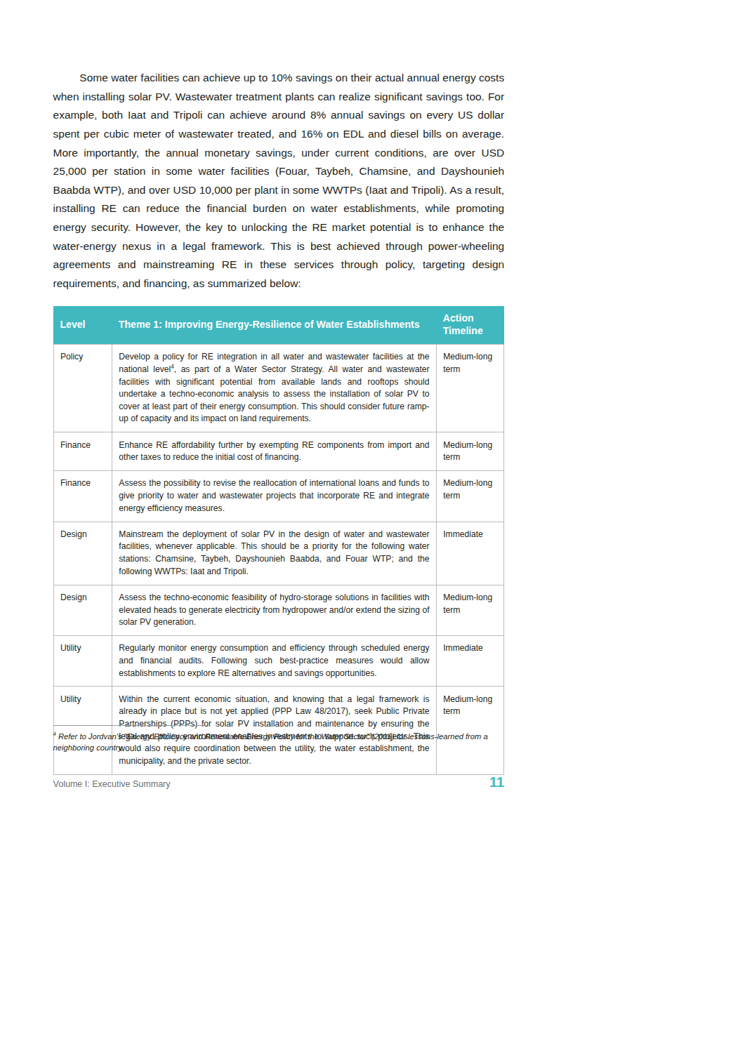Some water facilities can achieve up to 10% savings on their actual annual energy costs when installing solar PV. Wastewater treatment plants can realize significant savings too. For example, both Iaat and Tripoli can achieve around 8% annual savings on every US dollar spent per cubic meter of wastewater treated, and 16% on EDL and diesel bills on average. More importantly, the annual monetary savings, under current conditions, are over USD 25,000 per station in some water facilities (Fouar, Taybeh, Chamsine, and Dayshounieh Baabda WTP), and over USD 10,000 per plant in some WWTPs (Iaat and Tripoli). As a result, installing RE can reduce the financial burden on water establishments, while promoting energy security. However, the key to unlocking the RE market potential is to enhance the water-energy nexus in a legal framework. This is best achieved through power-wheeling agreements and mainstreaming RE in these services through policy, targeting design requirements, and financing, as summarized below:
| Level | Theme 1: Improving Energy-Resilience of Water Establishments | Action Timeline |
| --- | --- | --- |
| Policy | Develop a policy for RE integration in all water and wastewater facilities at the national level 4 , as part of a Water Sector Strategy. All water and wastewater facilities with significant potential from available lands and rooftops should undertake a techno-economic analysis to assess the installation of solar PV to cover at least part of their energy consumption. This should consider future ramp-up of capacity and its impact on land requirements. | Medium-long term |
| Finance | Enhance RE affordability further by exempting RE components from import and other taxes to reduce the initial cost of financing. | Medium-long term |
| Finance | Assess the possibility to revise the reallocation of international loans and funds to give priority to water and wastewater projects that incorporate RE and integrate energy efficiency measures. | Medium-long term |
| Design | Mainstream the deployment of solar PV in the design of water and wastewater facilities, whenever applicable. This should be a priority for the following water stations: Chamsine, Taybeh, Dayshounieh Baabda, and Fouar WTP; and the following WWTPs: Iaat and Tripoli. | Immediate |
| Design | Assess the techno-economic feasibility of hydro-storage solutions in facilities with elevated heads to generate electricity from hydropower and/or extend the sizing of solar PV generation. | Medium-long term |
| Utility | Regularly monitor energy consumption and efficiency through scheduled energy and financial audits. Following such best-practice measures would allow establishments to explore RE alternatives and savings opportunities. | Immediate |
| Utility | Within the current economic situation, and knowing that a legal framework is already in place but is not yet applied (PPP Law 48/2017), seek Public Private Partnerships (PPPs) for solar PV installation and maintenance by ensuring the legal and policy environment enables investments to support such projects. This would also require coordination between the utility, the water establishment, the municipality, and the private sector. | Medium-long term |
4 Refer to Jordvan's "Energy Efficiency and Renewable Energy Policy for the Water Sector" (2016) for lessons-learned from a neighboring country.
Volume I: Executive Summary 11